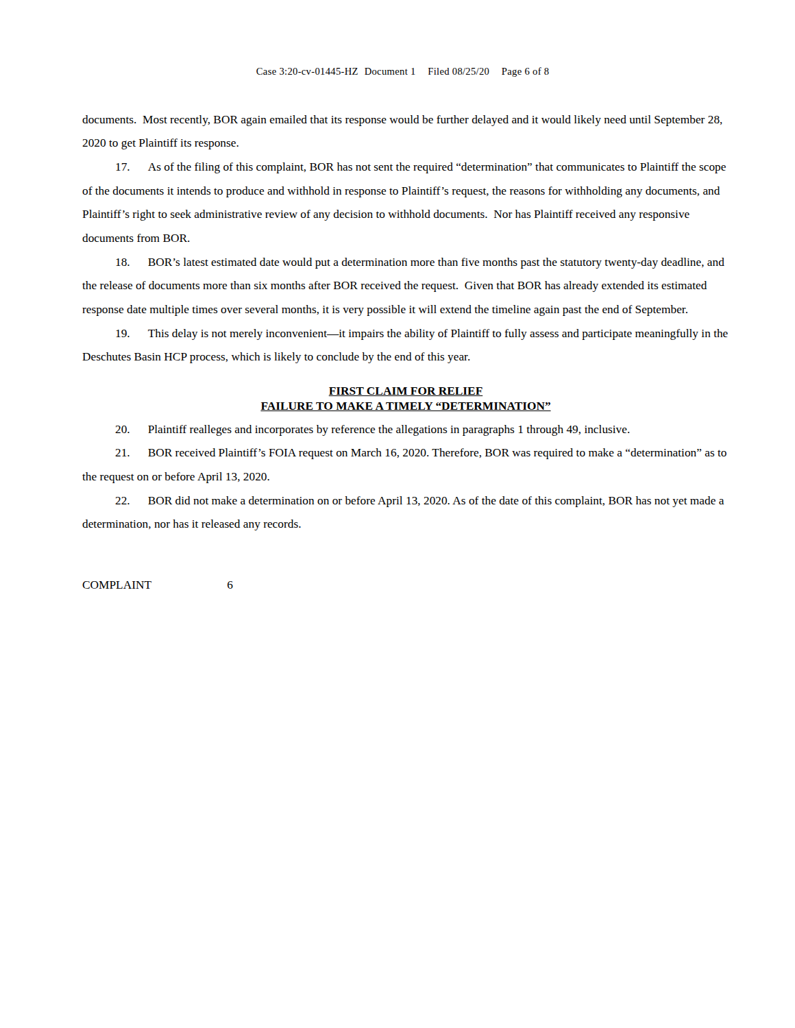Case 3:20-cv-01445-HZDocument 1 Filed 08/25/20 Page 6 of 8
documents. Most recently, BOR again emailed that its response would be further delayed and it would likely need until September 28, 2020 to get Plaintiff its response.
17. As of the filing of this complaint, BOR has not sent the required “determination” that communicates to Plaintiff the scope of the documents it intends to produce and withhold in response to Plaintiff’s request, the reasons for withholding any documents, and Plaintiff’s right to seek administrative review of any decision to withhold documents. Nor has Plaintiff received any responsive documents from BOR.
18. BOR’s latest estimated date would put a determination more than five months past the statutory twenty-day deadline, and the release of documents more than six months after BOR received the request. Given that BOR has already extended its estimated response date multiple times over several months, it is very possible it will extend the timeline again past the end of September.
19. This delay is not merely inconvenient—it impairs the ability of Plaintiff to fully assess and participate meaningfully in the Deschutes Basin HCP process, which is likely to conclude by the end of this year.
FIRST CLAIM FOR RELIEF FAILURE TO MAKE A TIMELY “DETERMINATION”
20. Plaintiff realleges and incorporates by reference the allegations in paragraphs 1 through 49, inclusive.
21. BOR received Plaintiff’s FOIA request on March 16, 2020. Therefore, BOR was required to make a “determination” as to the request on or before April 13, 2020.
22. BOR did not make a determination on or before April 13, 2020. As of the date of this complaint, BOR has not yet made a determination, nor has it released any records.
COMPLAINT 6